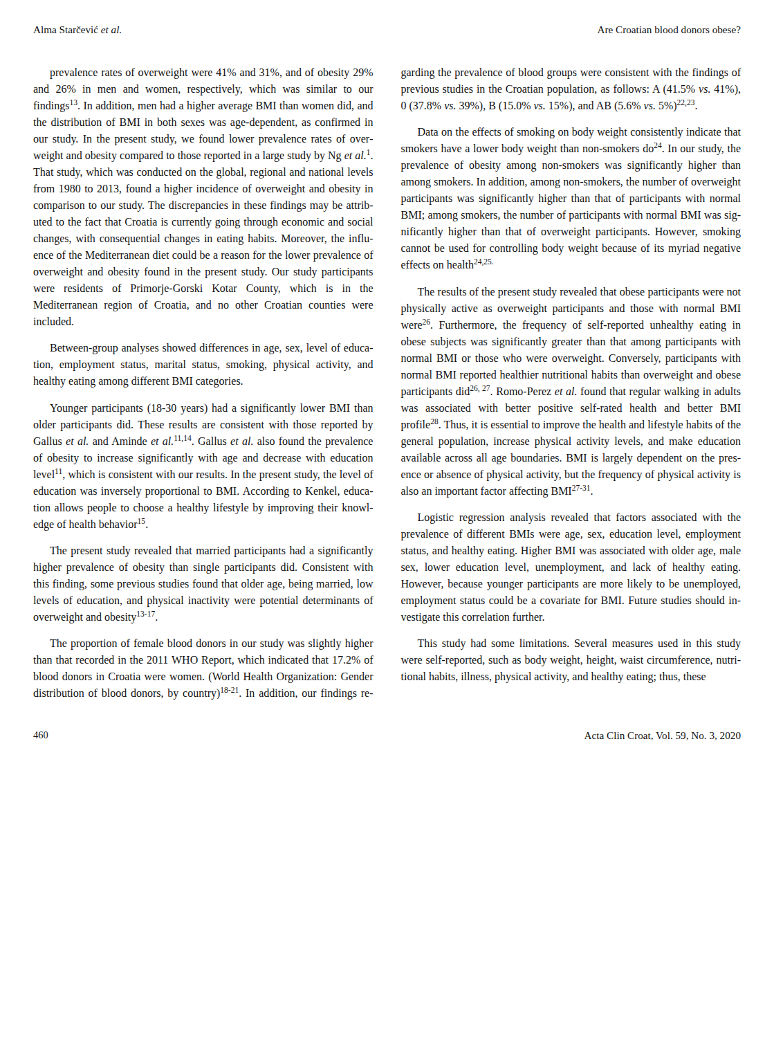Alma Starčević et al.
Are Croatian blood donors obese?
prevalence rates of overweight were 41% and 31%, and of obesity 29% and 26% in men and women, respectively, which was similar to our findings13. In addition, men had a higher average BMI than women did, and the distribution of BMI in both sexes was age-dependent, as confirmed in our study. In the present study, we found lower prevalence rates of overweight and obesity compared to those reported in a large study by Ng et al.1. That study, which was conducted on the global, regional and national levels from 1980 to 2013, found a higher incidence of overweight and obesity in comparison to our study. The discrepancies in these findings may be attributed to the fact that Croatia is currently going through economic and social changes, with consequential changes in eating habits. Moreover, the influence of the Mediterranean diet could be a reason for the lower prevalence of overweight and obesity found in the present study. Our study participants were residents of Primorje-Gorski Kotar County, which is in the Mediterranean region of Croatia, and no other Croatian counties were included.
Between-group analyses showed differences in age, sex, level of education, employment status, marital status, smoking, physical activity, and healthy eating among different BMI categories.
Younger participants (18-30 years) had a significantly lower BMI than older participants did. These results are consistent with those reported by Gallus et al. and Aminde et al.11,14. Gallus et al. also found the prevalence of obesity to increase significantly with age and decrease with education level11, which is consistent with our results. In the present study, the level of education was inversely proportional to BMI. According to Kenkel, education allows people to choose a healthy lifestyle by improving their knowledge of health behavior15.
The present study revealed that married participants had a significantly higher prevalence of obesity than single participants did. Consistent with this finding, some previous studies found that older age, being married, low levels of education, and physical inactivity were potential determinants of overweight and obesity13-17.
The proportion of female blood donors in our study was slightly higher than that recorded in the 2011 WHO Report, which indicated that 17.2% of blood donors in Croatia were women. (World Health Organization: Gender distribution of blood donors, by country)18-21. In addition, our findings regarding the prevalence of blood groups were consistent with the findings of previous studies in the Croatian population, as follows: A (41.5% vs. 41%), 0 (37.8% vs. 39%), B (15.0% vs. 15%), and AB (5.6% vs. 5%)22,23.
Data on the effects of smoking on body weight consistently indicate that smokers have a lower body weight than non-smokers do24. In our study, the prevalence of obesity among non-smokers was significantly higher than among smokers. In addition, among non-smokers, the number of overweight participants was significantly higher than that of participants with normal BMI; among smokers, the number of participants with normal BMI was significantly higher than that of overweight participants. However, smoking cannot be used for controlling body weight because of its myriad negative effects on health24,25.
The results of the present study revealed that obese participants were not physically active as overweight participants and those with normal BMI were26. Furthermore, the frequency of self-reported unhealthy eating in obese subjects was significantly greater than that among participants with normal BMI or those who were overweight. Conversely, participants with normal BMI reported healthier nutritional habits than overweight and obese participants did26, 27. Romo-Perez et al. found that regular walking in adults was associated with better positive self-rated health and better BMI profile28. Thus, it is essential to improve the health and lifestyle habits of the general population, increase physical activity levels, and make education available across all age boundaries. BMI is largely dependent on the presence or absence of physical activity, but the frequency of physical activity is also an important factor affecting BMI27-31.
Logistic regression analysis revealed that factors associated with the prevalence of different BMIs were age, sex, education level, employment status, and healthy eating. Higher BMI was associated with older age, male sex, lower education level, unemployment, and lack of healthy eating. However, because younger participants are more likely to be unemployed, employment status could be a covariate for BMI. Future studies should investigate this correlation further.
This study had some limitations. Several measures used in this study were self-reported, such as body weight, height, waist circumference, nutritional habits, illness, physical activity, and healthy eating; thus, these
460
Acta Clin Croat, Vol. 59, No. 3, 2020